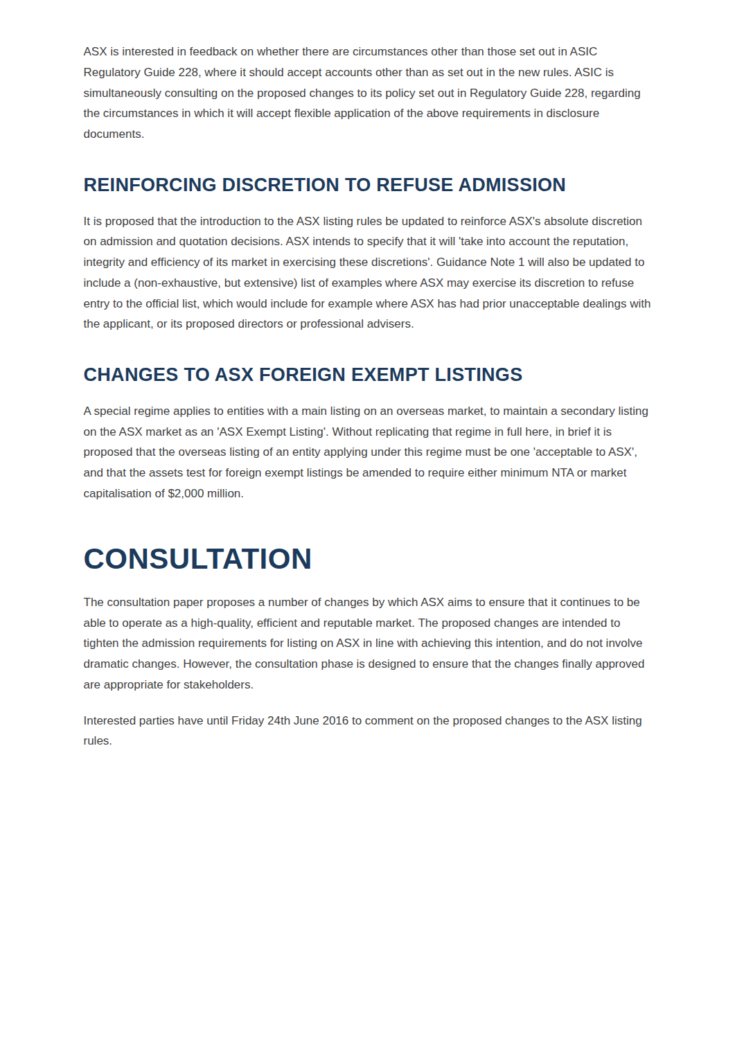ASX is interested in feedback on whether there are circumstances other than those set out in ASIC Regulatory Guide 228, where it should accept accounts other than as set out in the new rules. ASIC is simultaneously consulting on the proposed changes to its policy set out in Regulatory Guide 228, regarding the circumstances in which it will accept flexible application of the above requirements in disclosure documents.
REINFORCING DISCRETION TO REFUSE ADMISSION
It is proposed that the introduction to the ASX listing rules be updated to reinforce ASX's absolute discretion on admission and quotation decisions. ASX intends to specify that it will 'take into account the reputation, integrity and efficiency of its market in exercising these discretions'. Guidance Note 1 will also be updated to include a (non-exhaustive, but extensive) list of examples where ASX may exercise its discretion to refuse entry to the official list, which would include for example where ASX has had prior unacceptable dealings with the applicant, or its proposed directors or professional advisers.
CHANGES TO ASX FOREIGN EXEMPT LISTINGS
A special regime applies to entities with a main listing on an overseas market, to maintain a secondary listing on the ASX market as an 'ASX Exempt Listing'. Without replicating that regime in full here, in brief it is proposed that the overseas listing of an entity applying under this regime must be one 'acceptable to ASX', and that the assets test for foreign exempt listings be amended to require either minimum NTA or market capitalisation of $2,000 million.
CONSULTATION
The consultation paper proposes a number of changes by which ASX aims to ensure that it continues to be able to operate as a high-quality, efficient and reputable market. The proposed changes are intended to tighten the admission requirements for listing on ASX in line with achieving this intention, and do not involve dramatic changes. However, the consultation phase is designed to ensure that the changes finally approved are appropriate for stakeholders.
Interested parties have until Friday 24th June 2016 to comment on the proposed changes to the ASX listing rules.